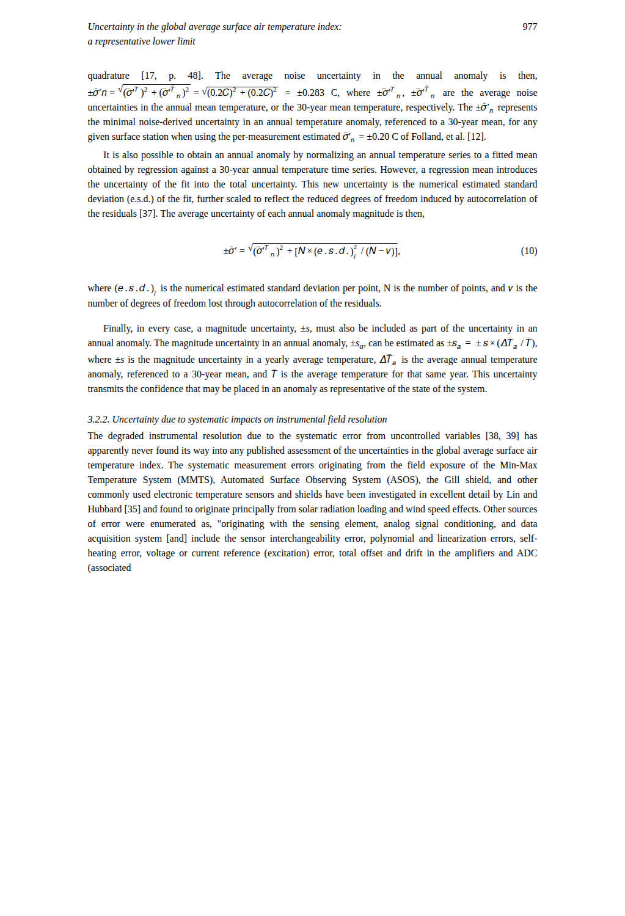Uncertainty in the global average surface air temperature index:
a representative lower limit
977
quadrature [17, p. 48]. The average noise uncertainty in the annual anomaly is then, ± σ̂ ′ n = (σ⃛′T)2 + (σ⃛′T̂n)2 = (0.2C)2 + (0.2C)2 = ±0.283 C, where ±σ⃛′Tn , ±σ⃛′T̂n are the average noise uncertainties in the annual mean temperature, or the 30-year mean temperature, respectively. The ±σ̂′n represents the minimal noise-derived uncertainty in an annual temperature anomaly, referenced to a 30-year mean, for any given surface station when using the per-measurement estimated σ¯′n = ±0.20 C of Folland, et al. [12].
It is also possible to obtain an annual anomaly by normalizing an annual temperature series to a fitted mean obtained by regression against a 30-year annual temperature time series. However, a regression mean introduces the uncertainty of the fit into the total uncertainty. This new uncertainty is the numerical estimated standard deviation (e.s.d.) of the fit, further scaled to reflect the reduced degrees of freedom induced by autocorrelation of the residuals [37]. The average uncertainty of each annual anomaly magnitude is then,
± σ̂ ′ = (σ⃛′Tn)2 + [ N×(e.s.d.)i2 / (N−ν) ] , (10)
where (e.s.d.)i is the numerical estimated standard deviation per point, N is the number of points, and ν is the number of degrees of freedom lost through autocorrelation of the residuals.
Finally, in every case, a magnitude uncertainty, ±s, must also be included as part of the uncertainty in an annual anomaly. The magnitude uncertainty in an annual anomaly, ±sa, can be estimated as ±sa = ±s× (ΔT¯a/T¯) , where ±s is the magnitude uncertainty in a yearly average temperature, ΔT¯a is the average annual temperature anomaly, referenced to a 30-year mean, and T¯ is the average temperature for that same year. This uncertainty transmits the confidence that may be placed in an anomaly as representative of the state of the system.
3.2.2. Uncertainty due to systematic impacts on instrumental field resolution
The degraded instrumental resolution due to the systematic error from uncontrolled variables [38, 39] has apparently never found its way into any published assessment of the uncertainties in the global average surface air temperature index. The systematic measurement errors originating from the field exposure of the Min-Max Temperature System (MMTS), Automated Surface Observing System (ASOS), the Gill shield, and other commonly used electronic temperature sensors and shields have been investigated in excellent detail by Lin and Hubbard [35] and found to originate principally from solar radiation loading and wind speed effects. Other sources of error were enumerated as, "originating with the sensing element, analog signal conditioning, and data acquisition system [and] include the sensor interchangeability error, polynomial and linearization errors, self-heating error, voltage or current reference (excitation) error, total offset and drift in the amplifiers and ADC (associated